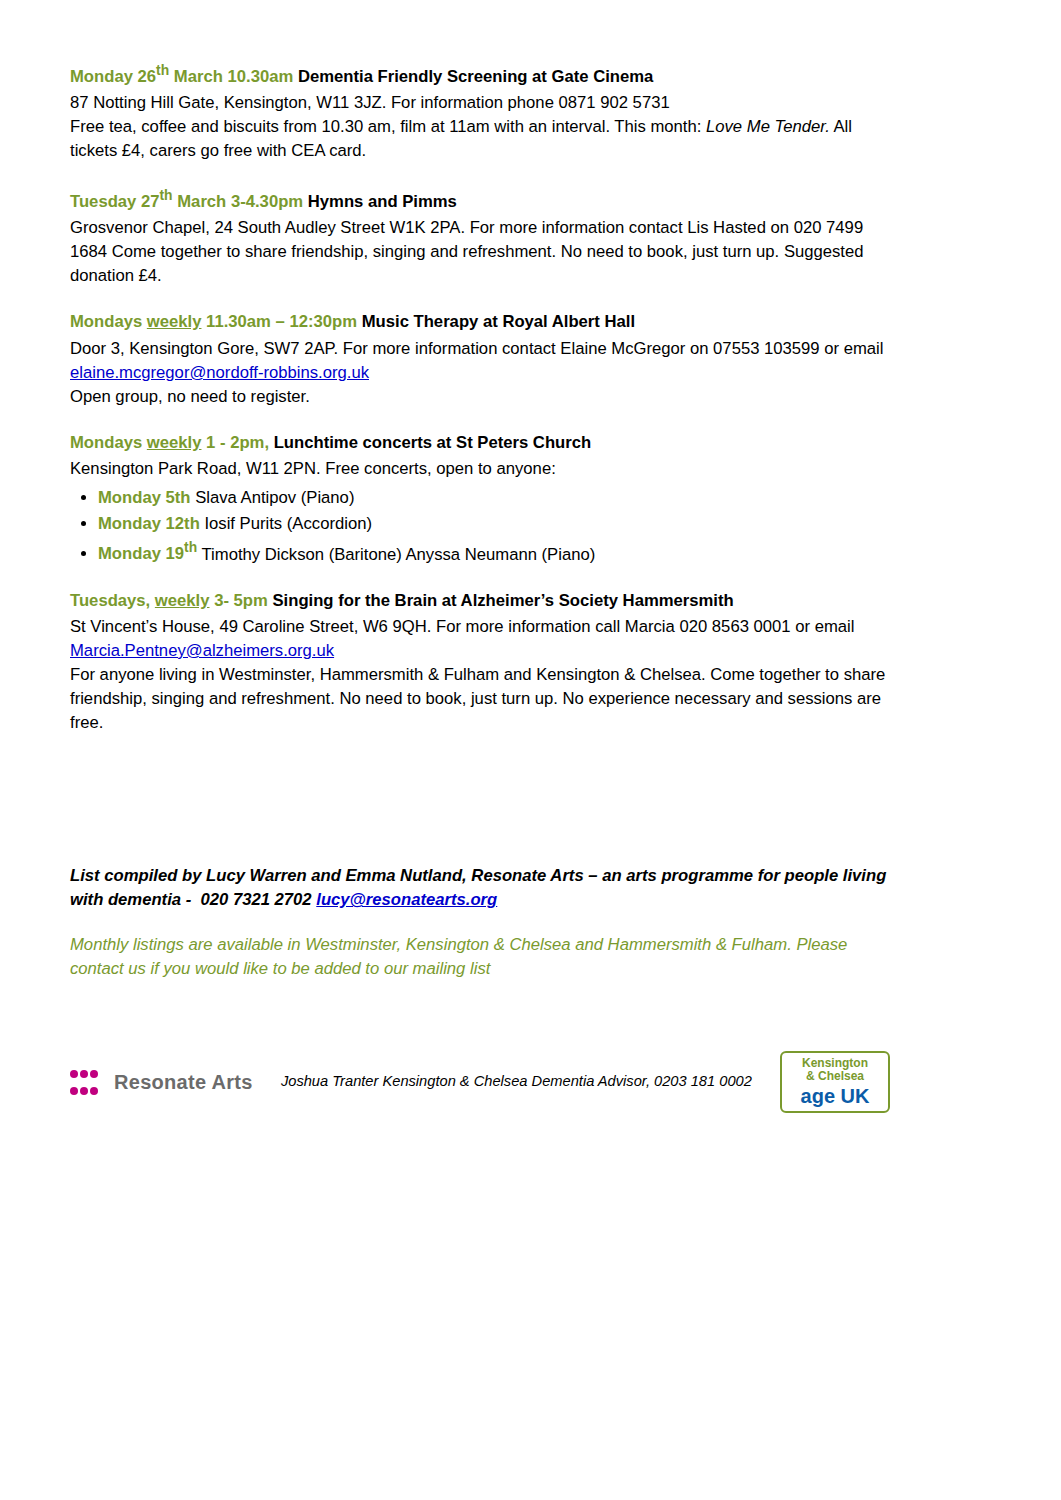Monday 26th March 10.30am Dementia Friendly Screening at Gate Cinema
87 Notting Hill Gate, Kensington, W11 3JZ. For information phone 0871 902 5731
Free tea, coffee and biscuits from 10.30 am, film at 11am with an interval. This month: Love Me Tender. All tickets £4, carers go free with CEA card.
Tuesday 27th March 3-4.30pm Hymns and Pimms
Grosvenor Chapel, 24 South Audley Street W1K 2PA. For more information contact Lis Hasted on 020 7499 1684 Come together to share friendship, singing and refreshment. No need to book, just turn up. Suggested donation £4.
Mondays weekly 11.30am – 12:30pm Music Therapy at Royal Albert Hall
Door 3, Kensington Gore, SW7 2AP. For more information contact Elaine McGregor on 07553 103599 or email elaine.mcgregor@nordoff-robbins.org.uk
Open group, no need to register.
Mondays weekly 1 - 2pm, Lunchtime concerts at St Peters Church
Kensington Park Road, W11 2PN. Free concerts, open to anyone:
Monday 5th Slava Antipov (Piano)
Monday 12th Iosif Purits (Accordion)
Monday 19th Timothy Dickson (Baritone) Anyssa Neumann (Piano)
Tuesdays, weekly 3- 5pm Singing for the Brain at Alzheimer’s Society Hammersmith
St Vincent’s House, 49 Caroline Street, W6 9QH. For more information call Marcia 020 8563 0001 or email Marcia.Pentney@alzheimers.org.uk
For anyone living in Westminster, Hammersmith & Fulham and Kensington & Chelsea. Come together to share friendship, singing and refreshment. No need to book, just turn up. No experience necessary and sessions are free.
List compiled by Lucy Warren and Emma Nutland, Resonate Arts – an arts programme for people living with dementia - 020 7321 2702 lucy@resonatearts.org
Monthly listings are available in Westminster, Kensington & Chelsea and Hammersmith & Fulham. Please contact us if you would like to be added to our mailing list
Resonate Arts
Joshua Tranter Kensington & Chelsea Dementia Advisor, 0203 181 0002
Kensington
& Chelsea age UK